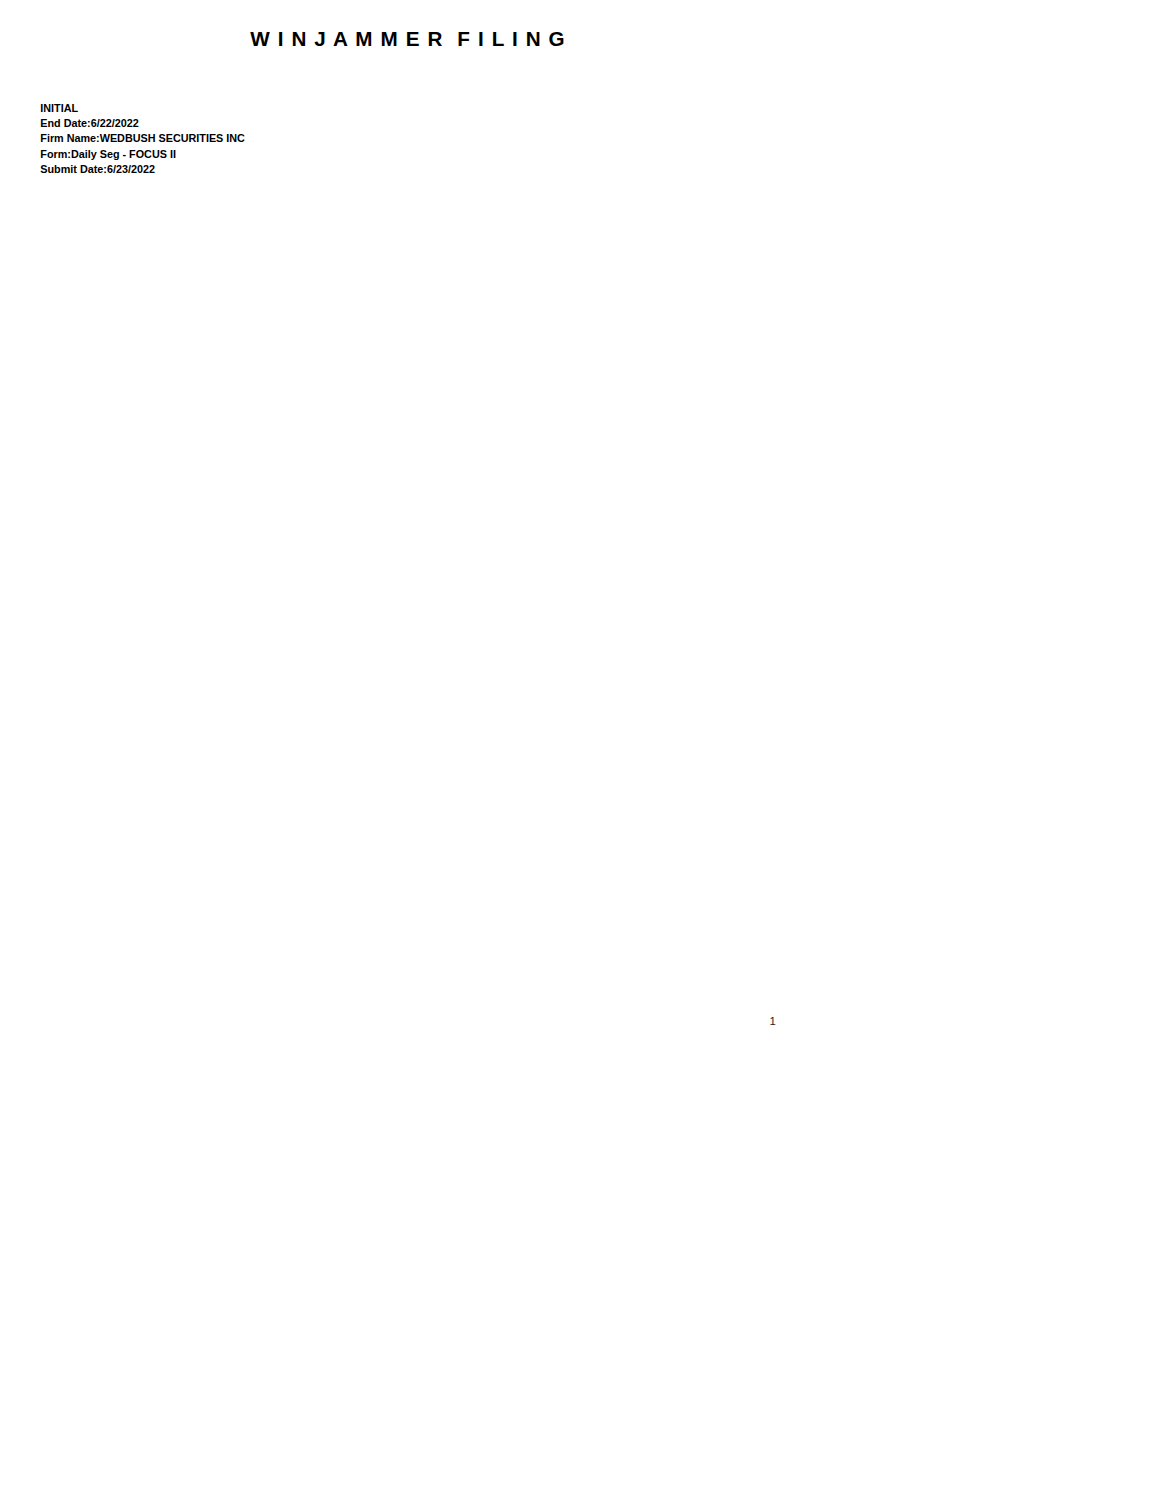W I N J A M M E R F I L I N G
INITIAL
End Date:6/22/2022
Firm Name:WEDBUSH SECURITIES INC
Form:Daily Seg - FOCUS II
Submit Date:6/23/2022
1